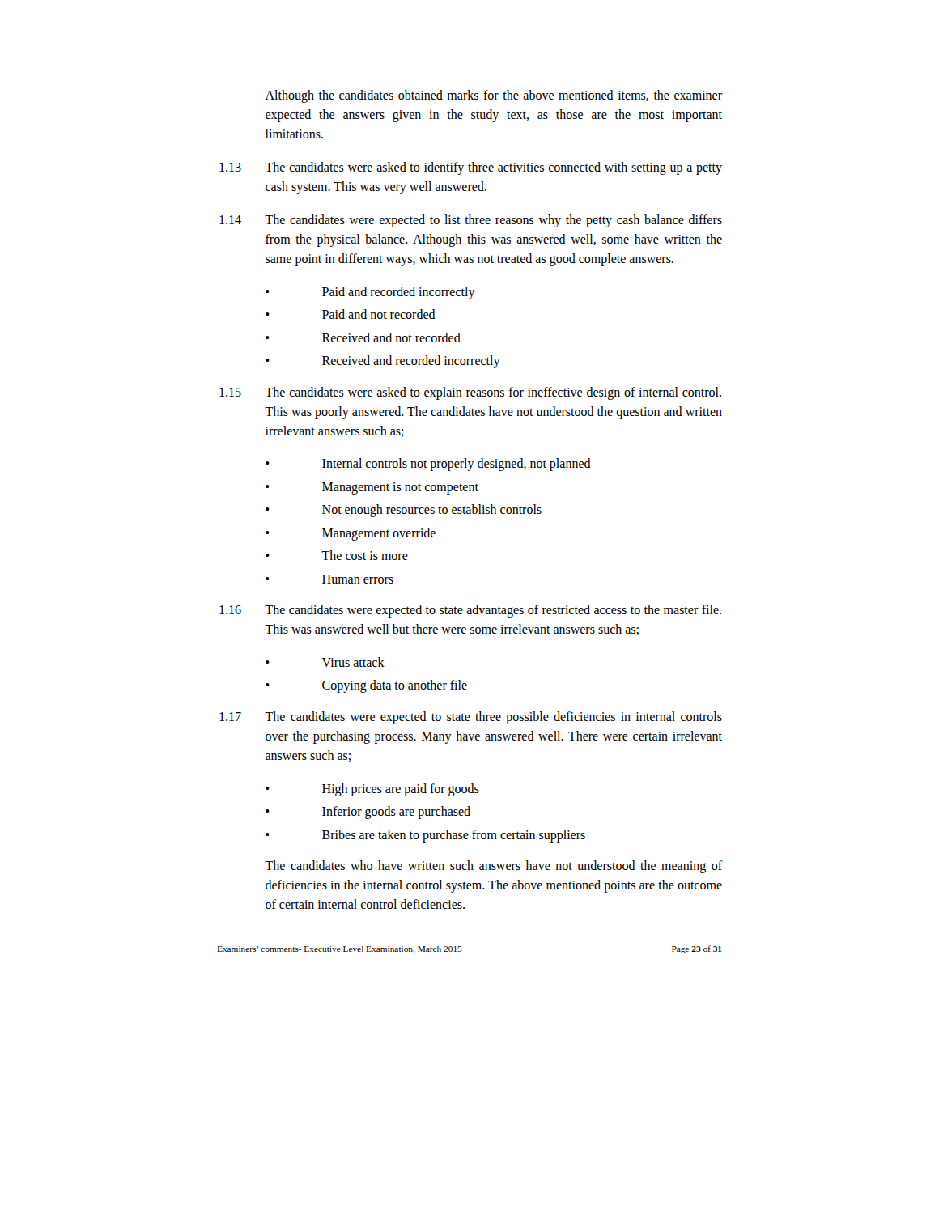Although the candidates obtained marks for the above mentioned items, the examiner expected the answers given in the study text, as those are the most important limitations.
1.13
The candidates were asked to identify three activities connected with setting up a petty cash system. This was very well answered.
1.14
The candidates were expected to list three reasons why the petty cash balance differs from the physical balance. Although this was answered well, some have written the same point in different ways, which was not treated as good complete answers.
Paid and recorded incorrectly
Paid and not recorded
Received and not recorded
Received and recorded incorrectly
1.15
The candidates were asked to explain reasons for ineffective design of internal control. This was poorly answered. The candidates have not understood the question and written irrelevant answers such as;
Internal controls not properly designed, not planned
Management is not competent
Not enough resources to establish controls
Management override
The cost is more
Human errors
1.16
The candidates were expected to state advantages of restricted access to the master file. This was answered well but there were some irrelevant answers such as;
Virus attack
Copying data to another file
1.17
The candidates were expected to state three possible deficiencies in internal controls over the purchasing process. Many have answered well. There were certain irrelevant answers such as;
High prices are paid for goods
Inferior goods are purchased
Bribes are taken to purchase from certain suppliers
The candidates who have written such answers have not understood the meaning of deficiencies in the internal control system. The above mentioned points are the outcome of certain internal control deficiencies.
Examiners’ comments- Executive Level Examination, March 2015
Page 23 of 31